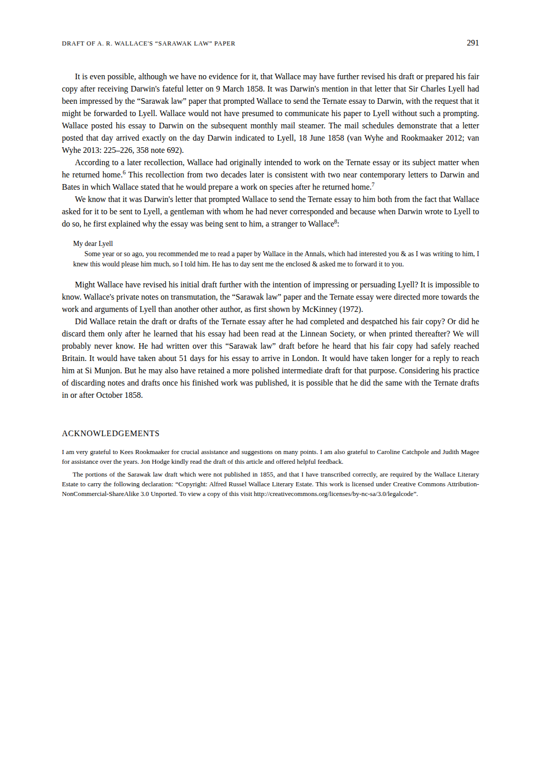Draft of A. R. Wallace's “Sarawak Law” Paper 291
It is even possible, although we have no evidence for it, that Wallace may have further revised his draft or prepared his fair copy after receiving Darwin's fateful letter on 9 March 1858. It was Darwin's mention in that letter that Sir Charles Lyell had been impressed by the “Sarawak law” paper that prompted Wallace to send the Ternate essay to Darwin, with the request that it might be forwarded to Lyell. Wallace would not have presumed to communicate his paper to Lyell without such a prompting. Wallace posted his essay to Darwin on the subsequent monthly mail steamer. The mail schedules demonstrate that a letter posted that day arrived exactly on the day Darwin indicated to Lyell, 18 June 1858 (van Wyhe and Rookmaaker 2012; van Wyhe 2013: 225–226, 358 note 692).
According to a later recollection, Wallace had originally intended to work on the Ternate essay or its subject matter when he returned home.6 This recollection from two decades later is consistent with two near contemporary letters to Darwin and Bates in which Wallace stated that he would prepare a work on species after he returned home.7
We know that it was Darwin's letter that prompted Wallace to send the Ternate essay to him both from the fact that Wallace asked for it to be sent to Lyell, a gentleman with whom he had never corresponded and because when Darwin wrote to Lyell to do so, he first explained why the essay was being sent to him, a stranger to Wallace8:
My dear Lyell
Some year or so ago, you recommended me to read a paper by Wallace in the Annals, which had interested you & as I was writing to him, I knew this would please him much, so I told him. He has to day sent me the enclosed & asked me to forward it to you.
Might Wallace have revised his initial draft further with the intention of impressing or persuading Lyell? It is impossible to know. Wallace's private notes on transmutation, the “Sarawak law” paper and the Ternate essay were directed more towards the work and arguments of Lyell than another other author, as first shown by McKinney (1972).
Did Wallace retain the draft or drafts of the Ternate essay after he had completed and despatched his fair copy? Or did he discard them only after he learned that his essay had been read at the Linnean Society, or when printed thereafter? We will probably never know. He had written over this “Sarawak law” draft before he heard that his fair copy had safely reached Britain. It would have taken about 51 days for his essay to arrive in London. It would have taken longer for a reply to reach him at Si Munjon. But he may also have retained a more polished intermediate draft for that purpose. Considering his practice of discarding notes and drafts once his finished work was published, it is possible that he did the same with the Ternate drafts in or after October 1858.
Acknowledgements
I am very grateful to Kees Rookmaaker for crucial assistance and suggestions on many points. I am also grateful to Caroline Catchpole and Judith Magee for assistance over the years. Jon Hodge kindly read the draft of this article and offered helpful feedback.
The portions of the Sarawak law draft which were not published in 1855, and that I have transcribed correctly, are required by the Wallace Literary Estate to carry the following declaration: “Copyright: Alfred Russel Wallace Literary Estate. This work is licensed under Creative Commons Attribution-NonCommercial-ShareAlike 3.0 Unported. To view a copy of this visit http://creativecommons.org/licenses/by-nc-sa/3.0/legalcode”.